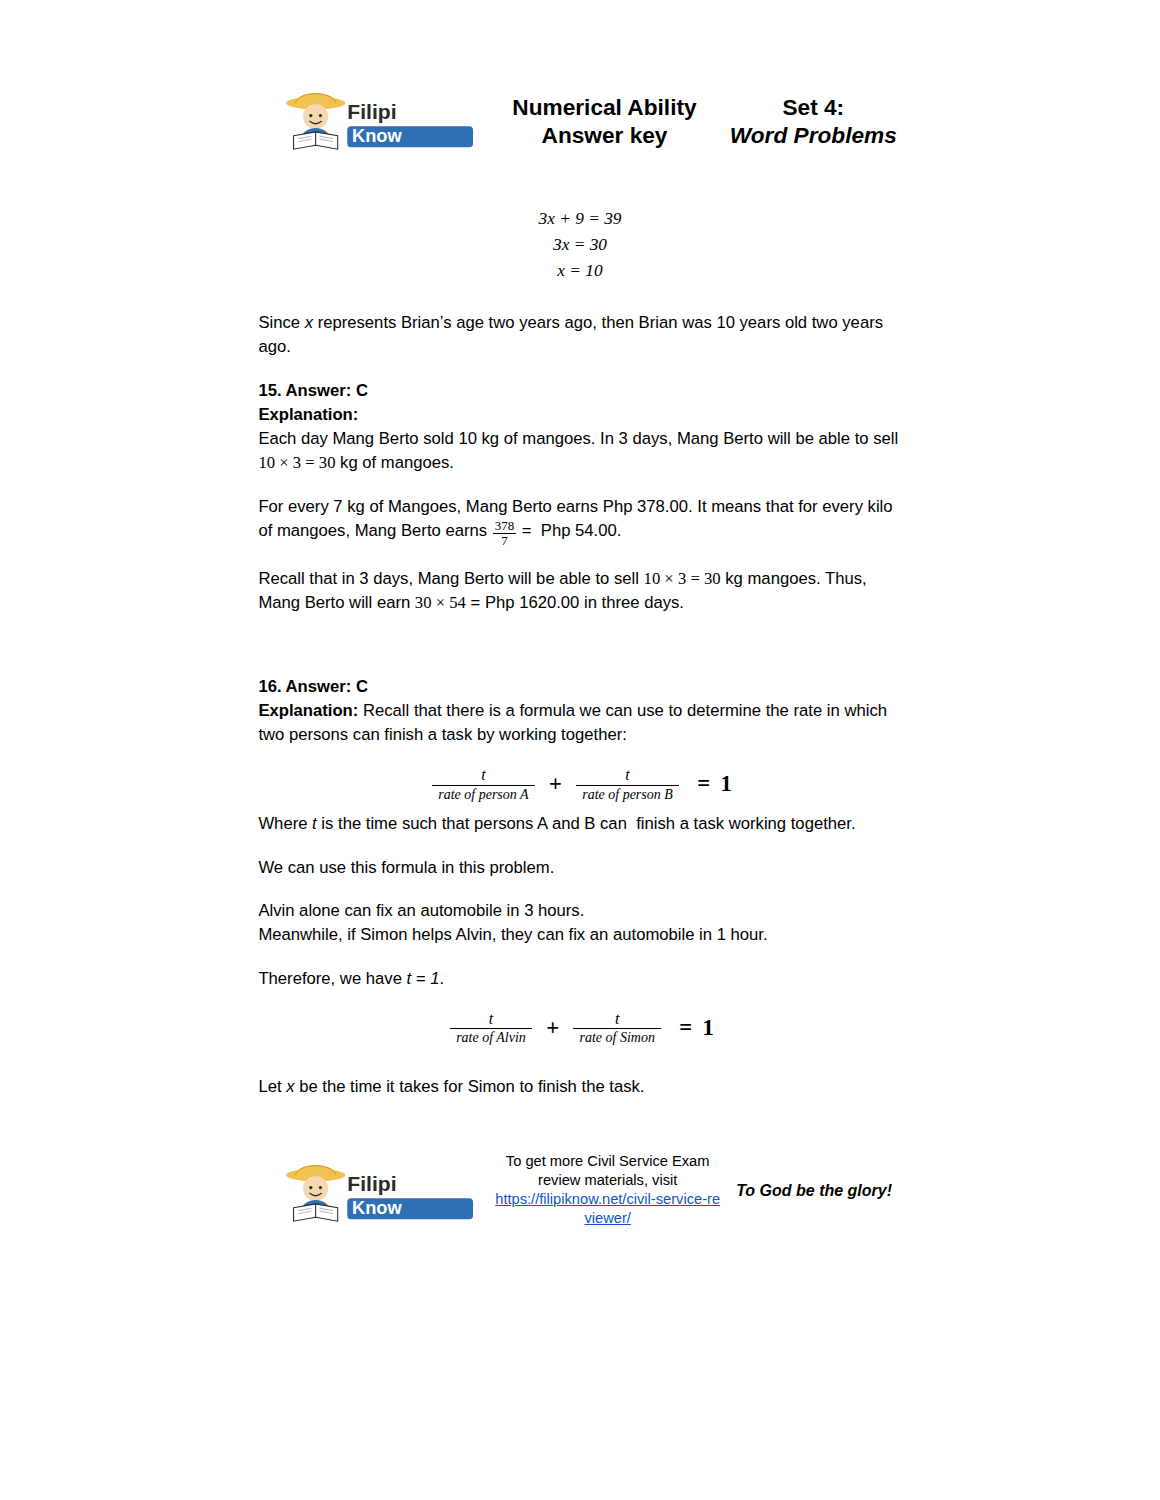Filipi Know
Numerical Ability
Answer key
Set 4:
Word Problems
3x + 9 = 39
3x = 30
x = 10
Since x represents Brian’s age two years ago, then Brian was 10 years old two years ago.
15. Answer: C
Explanation:
Each day Mang Berto sold 10 kg of mangoes. In 3 days, Mang Berto will be able to sell 10 × 3 = 30 kg of mangoes.
For every 7 kg of Mangoes, Mang Berto earns Php 378.00. It means that for every kilo of mangoes, Mang Berto earns 3787 = Php 54.00.
Recall that in 3 days, Mang Berto will be able to sell 10 × 3 = 30 kg mangoes. Thus, Mang Berto will earn 30 × 54 = Php 1620.00 in three days.
16. Answer: C
Explanation: Recall that there is a formula we can use to determine the rate in which two persons can finish a task by working together:
t rate of person A + t rate of person B = 1
Where t is the time such that persons A and B can finish a task working together.
We can use this formula in this problem.
Alvin alone can fix an automobile in 3 hours.
Meanwhile, if Simon helps Alvin, they can fix an automobile in 1 hour.
Therefore, we have t = 1.
t rate of Alvin + t rate of Simon = 1
Let x be the time it takes for Simon to finish the task.
Filipi Know
To get more Civil Service Exam
review materials, visit
https://filipiknow.net/civil-service-reviewer/
To God be the glory!